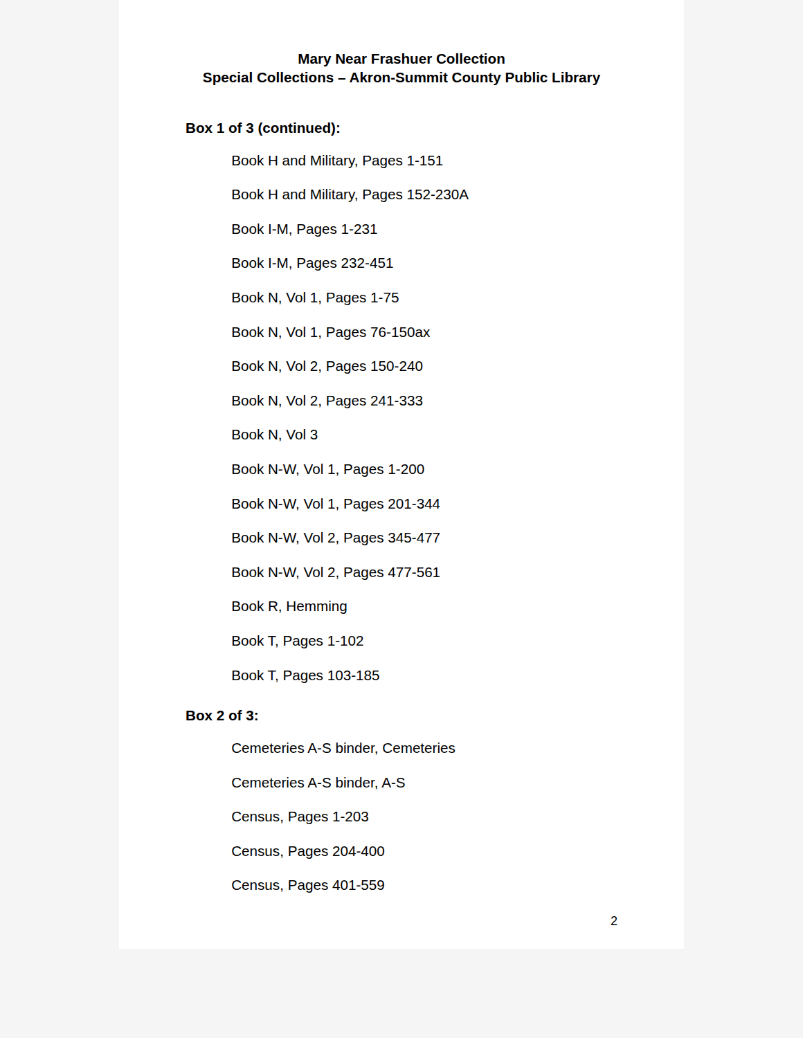Mary Near Frashuer Collection Special Collections – Akron-Summit County Public Library
Box 1 of 3 (continued):
Book H and Military, Pages 1-151
Book H and Military, Pages 152-230A
Book I-M, Pages 1-231
Book I-M, Pages 232-451
Book N, Vol 1, Pages 1-75
Book N, Vol 1, Pages 76-150ax
Book N, Vol 2, Pages 150-240
Book N, Vol 2, Pages 241-333
Book N, Vol 3
Book N-W, Vol 1, Pages 1-200
Book N-W, Vol 1, Pages 201-344
Book N-W, Vol 2, Pages 345-477
Book N-W, Vol 2, Pages 477-561
Book R, Hemming
Book T, Pages 1-102
Book T, Pages 103-185
Box 2 of 3:
Cemeteries A-S binder, Cemeteries
Cemeteries A-S binder, A-S
Census, Pages 1-203
Census, Pages 204-400
Census, Pages 401-559
2